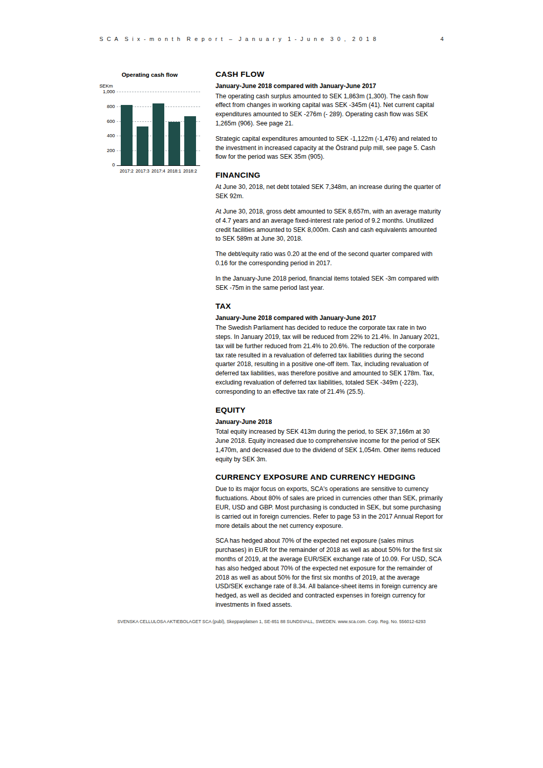S C A S i x - m o n t h R e p o r t – J a n u a r y 1 - J u n e 3 0 , 2 0 1 8
4
Operating cash flow
SEKm
1,000
800
600
400
200
0
2017:2 2017:3 2017:4 2018:1 2018:2
CASH FLOW
January-June 2018 compared with January-June 2017
The operating cash surplus amounted to SEK 1,863m (1,300). The cash flow effect from changes in working capital was SEK -345m (41). Net current capital expenditures amounted to SEK -276m (- 289). Operating cash flow was SEK 1,265m (906). See page 21.
Strategic capital expenditures amounted to SEK -1,122m (-1,476) and related to the investment in increased capacity at the Östrand pulp mill, see page 5. Cash flow for the period was SEK 35m (905).
FINANCING
At June 30, 2018, net debt totaled SEK 7,348m, an increase during the quarter of SEK 92m.
At June 30, 2018, gross debt amounted to SEK 8,657m, with an average maturity of 4.7 years and an average fixed-interest rate period of 9.2 months. Unutilized credit facilities amounted to SEK 8,000m. Cash and cash equivalents amounted to SEK 589m at June 30, 2018.
The debt/equity ratio was 0.20 at the end of the second quarter compared with 0.16 for the corresponding period in 2017.
In the January-June 2018 period, financial items totaled SEK -3m compared with SEK -75m in the same period last year.
TAX
January-June 2018 compared with January-June 2017
The Swedish Parliament has decided to reduce the corporate tax rate in two steps. In January 2019, tax will be reduced from 22% to 21.4%. In January 2021, tax will be further reduced from 21.4% to 20.6%. The reduction of the corporate tax rate resulted in a revaluation of deferred tax liabilities during the second quarter 2018, resulting in a positive one-off item. Tax, including revaluation of deferred tax liabilities, was therefore positive and amounted to SEK 178m. Tax, excluding revaluation of deferred tax liabilities, totaled SEK -349m (-223), corresponding to an effective tax rate of 21.4% (25.5).
EQUITY
January-June 2018
Total equity increased by SEK 413m during the period, to SEK 37,166m at 30 June 2018. Equity increased due to comprehensive income for the period of SEK 1,470m, and decreased due to the dividend of SEK 1,054m. Other items reduced equity by SEK 3m.
CURRENCY EXPOSURE AND CURRENCY HEDGING
Due to its major focus on exports, SCA's operations are sensitive to currency fluctuations. About 80% of sales are priced in currencies other than SEK, primarily EUR, USD and GBP. Most purchasing is conducted in SEK, but some purchasing is carried out in foreign currencies. Refer to page 53 in the 2017 Annual Report for more details about the net currency exposure.
SCA has hedged about 70% of the expected net exposure (sales minus purchases) in EUR for the remainder of 2018 as well as about 50% for the first six months of 2019, at the average EUR/SEK exchange rate of 10.09. For USD, SCA has also hedged about 70% of the expected net exposure for the remainder of 2018 as well as about 50% for the first six months of 2019, at the average USD/SEK exchange rate of 8.34. All balance-sheet items in foreign currency are hedged, as well as decided and contracted expenses in foreign currency for investments in fixed assets.
SVENSKA CELLULOSA AKTIEBOLAGET SCA (publ), Skepparplatsen 1, SE-851 88 SUNDSVALL, SWEDEN. www.sca.com. Corp. Reg. No. 556012-6293